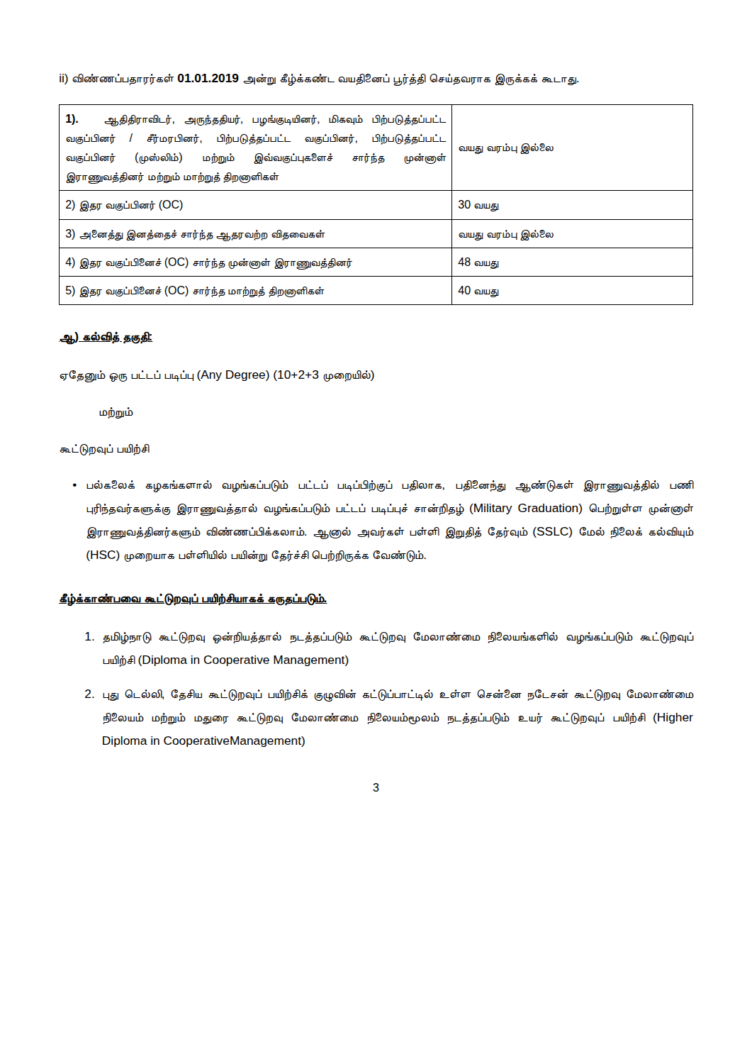ii) விண்ணப்பதாரர்கள் 01.01.2019 அன்று கீழ்க்கண்ட வயதினைப் பூர்த்தி செய்தவராக இருக்கக் கூடாது.
| 1). ஆதிதிராவிடர், அருந்ததியர், பழங்குடியினர், மிகவும் பிற்படுத்தப்பட்ட வகுப்பினர் / சீர்மரபினர், பிற்படுத்தப்பட்ட வகுப்பினர், பிற்படுத்தப்பட்ட வகுப்பினர் (முஸ்லிம்) மற்றும் இவ்வகுப்புகளைச் சார்ந்த முன்னாள் இராணுவத்தினர் மற்றும் மாற்றுத் திறனாளிகள் | வயது வரம்பு இல்லை |
| 2) இதர வகுப்பினர் (OC) | 30 வயது |
| 3) அனைத்து இனத்தைச் சார்ந்த ஆதரவற்ற விதவைகள் | வயது வரம்பு இல்லை |
| 4) இதர வகுப்பினைச் (OC) சார்ந்த முன்னாள் இராணுவத்தினர் | 48 வயது |
| 5) இதர வகுப்பினைச் (OC) சார்ந்த மாற்றுத் திறனாளிகள் | 40 வயது |
ஆ) கல்வித் தகுதி:
ஏதேனும் ஒரு பட்டப் படிப்பு (Any Degree) (10+2+3 முறையில்)
மற்றும்
கூட்டுறவுப் பயிற்சி
பல்கலைக் கழகங்களால் வழங்கப்படும் பட்டப் படிப்பிற்குப் பதிலாக, பதினைந்து ஆண்டுகள் இராணுவத்தில் பணி புரிந்தவர்களுக்கு இராணுவத்தால் வழங்கப்படும் பட்டப் படிப்புச் சான்றிதழ் (Military Graduation) பெற்றுள்ள முன்னாள் இராணுவத்தினர்களும் விண்ணப்பிக்கலாம். ஆனால் அவர்கள் பள்ளி இறுதித் தேர்வும் (SSLC) மேல் நிலைக் கல்வியும் (HSC) முறையாக பள்ளியில் பயின்று தேர்ச்சி பெற்றிருக்க வேண்டும்.
கீழ்க்காண்பவை கூட்டுறவுப் பயிற்சியாகக் கருதப்படும்.
தமிழ்நாடு கூட்டுறவு ஒன்றியத்தால் நடத்தப்படும் கூட்டுறவு மேலாண்மை நிலையங்களில் வழங்கப்படும் கூட்டுறவுப் பயிற்சி (Diploma in Cooperative Management)
புது டெல்லி, தேசிய கூட்டுறவுப் பயிற்சிக் குழுவின் கட்டுப்பாட்டில் உள்ள சென்னை நடேசன் கூட்டுறவு மேலாண்மை நிலையம் மற்றும் மதுரை கூட்டுறவு மேலாண்மை நிலையம்மூலம் நடத்தப்படும் உயர் கூட்டுறவுப் பயிற்சி (Higher Diploma in CooperativeManagement)
3